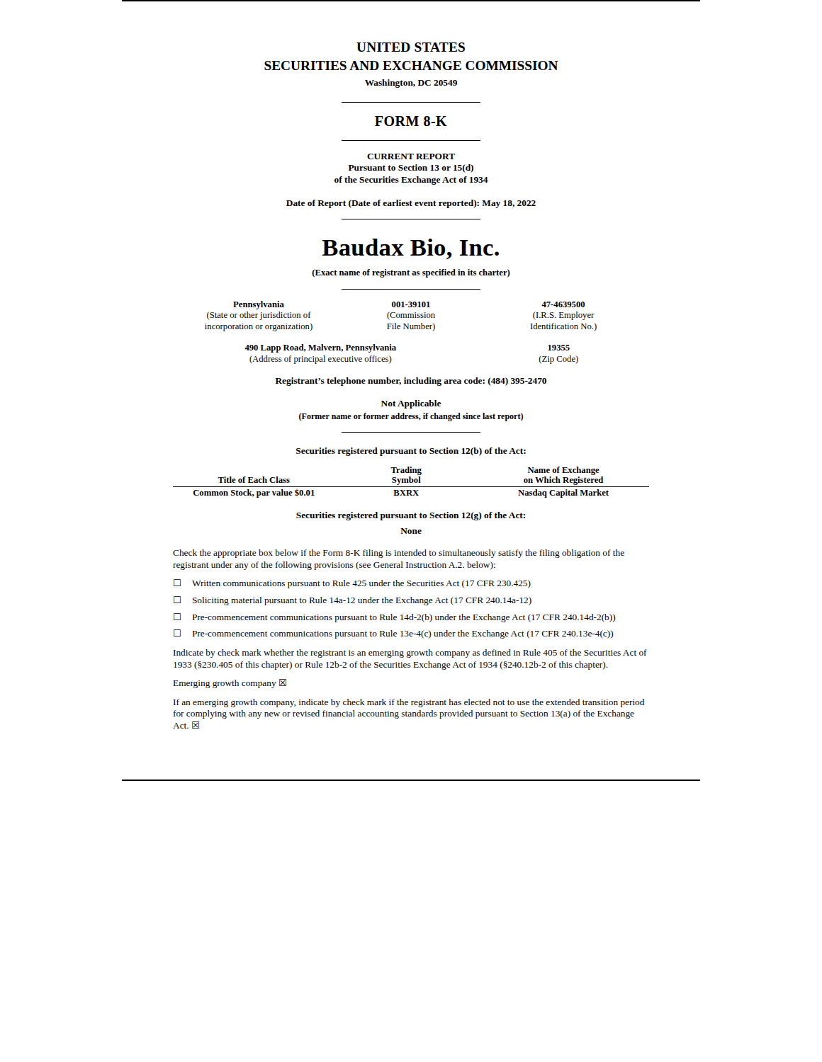UNITED STATES
SECURITIES AND EXCHANGE COMMISSION
Washington, DC 20549
FORM 8-K
CURRENT REPORT
Pursuant to Section 13 or 15(d)
of the Securities Exchange Act of 1934
Date of Report (Date of earliest event reported): May 18, 2022
Baudax Bio, Inc.
(Exact name of registrant as specified in its charter)
| Pennsylvania | 001-39101 | 47-4639500 |
| (State or other jurisdiction of | (Commission | (I.R.S. Employer |
| incorporation or organization) | File Number) | Identification No.) |
| 490 Lapp Road, Malvern, Pennsylvania | 19355 |
| (Address of principal executive offices) | (Zip Code) |
Registrant’s telephone number, including area code: (484) 395-2470
Not Applicable
(Former name or former address, if changed since last report)
Securities registered pursuant to Section 12(b) of the Act:
| Title of Each Class | Trading Symbol | Name of Exchange on Which Registered |
| --- | --- | --- |
| Common Stock, par value $0.01 | BXRX | Nasdaq Capital Market |
Securities registered pursuant to Section 12(g) of the Act:
None
Check the appropriate box below if the Form 8-K filing is intended to simultaneously satisfy the filing obligation of the registrant under any of the following provisions (see General Instruction A.2. below):
☐
Written communications pursuant to Rule 425 under the Securities Act (17 CFR 230.425)
☐
Soliciting material pursuant to Rule 14a-12 under the Exchange Act (17 CFR 240.14a-12)
☐
Pre-commencement communications pursuant to Rule 14d-2(b) under the Exchange Act (17 CFR 240.14d-2(b))
☐
Pre-commencement communications pursuant to Rule 13e-4(c) under the Exchange Act (17 CFR 240.13e-4(c))
Indicate by check mark whether the registrant is an emerging growth company as defined in Rule 405 of the Securities Act of 1933 (§230.405 of this chapter) or Rule 12b-2 of the Securities Exchange Act of 1934 (§240.12b-2 of this chapter).
Emerging growth company ☒
If an emerging growth company, indicate by check mark if the registrant has elected not to use the extended transition period for complying with any new or revised financial accounting standards provided pursuant to Section 13(a) of the Exchange Act. ☒